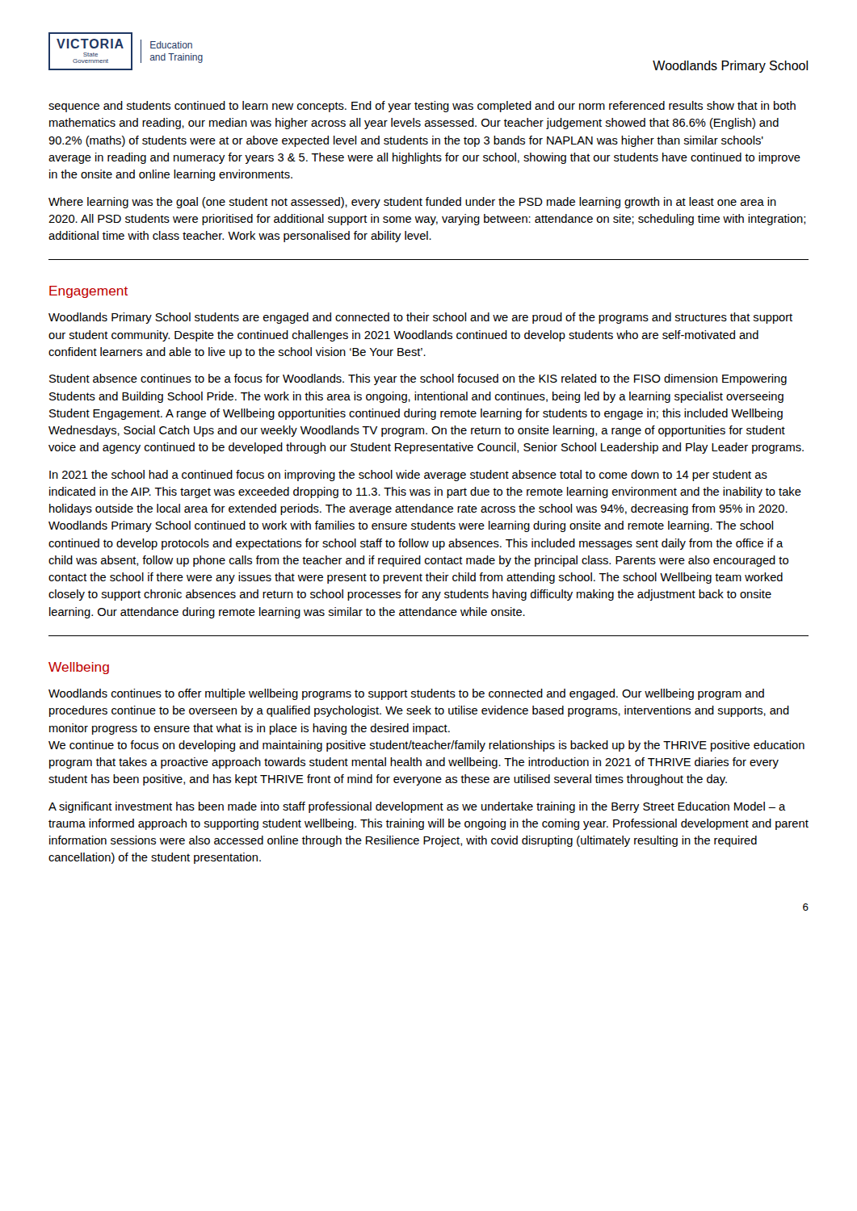VICTORIA
State
Government
Education
and Training
Woodlands Primary School
sequence and students continued to learn new concepts. End of year testing was completed and our norm referenced results show that in both mathematics and reading, our median was higher across all year levels assessed. Our teacher judgement showed that 86.6% (English) and 90.2% (maths) of students were at or above expected level and students in the top 3 bands for NAPLAN was higher than similar schools' average in reading and numeracy for years 3 & 5. These were all highlights for our school, showing that our students have continued to improve in the onsite and online learning environments.
Where learning was the goal (one student not assessed), every student funded under the PSD made learning growth in at least one area in 2020. All PSD students were prioritised for additional support in some way, varying between: attendance on site; scheduling time with integration; additional time with class teacher. Work was personalised for ability level.
Engagement
Woodlands Primary School students are engaged and connected to their school and we are proud of the programs and structures that support our student community. Despite the continued challenges in 2021 Woodlands continued to develop students who are self-motivated and confident learners and able to live up to the school vision ‘Be Your Best’.
Student absence continues to be a focus for Woodlands. This year the school focused on the KIS related to the FISO dimension Empowering Students and Building School Pride. The work in this area is ongoing, intentional and continues, being led by a learning specialist overseeing Student Engagement. A range of Wellbeing opportunities continued during remote learning for students to engage in; this included Wellbeing Wednesdays, Social Catch Ups and our weekly Woodlands TV program. On the return to onsite learning, a range of opportunities for student voice and agency continued to be developed through our Student Representative Council, Senior School Leadership and Play Leader programs.
In 2021 the school had a continued focus on improving the school wide average student absence total to come down to 14 per student as indicated in the AIP. This target was exceeded dropping to 11.3. This was in part due to the remote learning environment and the inability to take holidays outside the local area for extended periods. The average attendance rate across the school was 94%, decreasing from 95% in 2020.
Woodlands Primary School continued to work with families to ensure students were learning during onsite and remote learning. The school continued to develop protocols and expectations for school staff to follow up absences. This included messages sent daily from the office if a child was absent, follow up phone calls from the teacher and if required contact made by the principal class. Parents were also encouraged to contact the school if there were any issues that were present to prevent their child from attending school. The school Wellbeing team worked closely to support chronic absences and return to school processes for any students having difficulty making the adjustment back to onsite learning. Our attendance during remote learning was similar to the attendance while onsite.
Wellbeing
Woodlands continues to offer multiple wellbeing programs to support students to be connected and engaged. Our wellbeing program and procedures continue to be overseen by a qualified psychologist. We seek to utilise evidence based programs, interventions and supports, and monitor progress to ensure that what is in place is having the desired impact.
We continue to focus on developing and maintaining positive student/teacher/family relationships is backed up by the THRIVE positive education program that takes a proactive approach towards student mental health and wellbeing. The introduction in 2021 of THRIVE diaries for every student has been positive, and has kept THRIVE front of mind for everyone as these are utilised several times throughout the day.
A significant investment has been made into staff professional development as we undertake training in the Berry Street Education Model – a trauma informed approach to supporting student wellbeing. This training will be ongoing in the coming year. Professional development and parent information sessions were also accessed online through the Resilience Project, with covid disrupting (ultimately resulting in the required cancellation) of the student presentation.
6